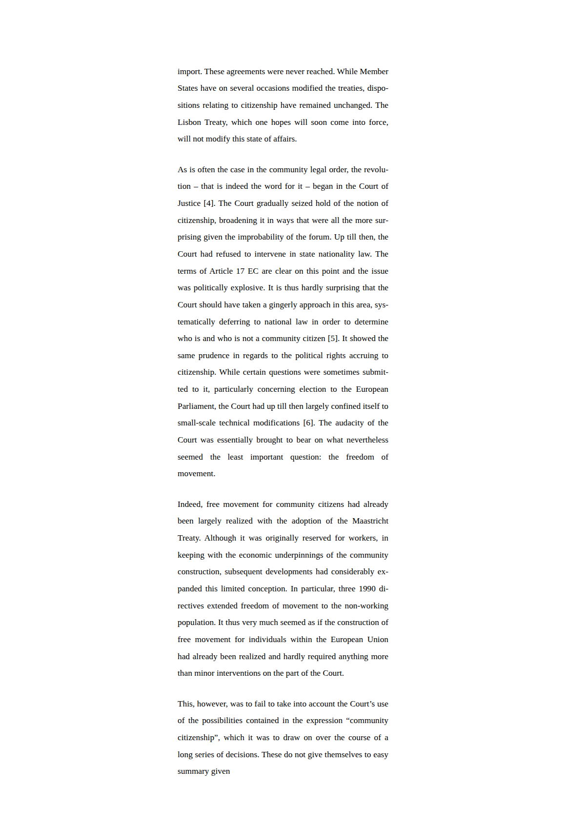import. These agreements were never reached. While Member States have on several occasions modified the treaties, dispositions relating to citizenship have remained unchanged. The Lisbon Treaty, which one hopes will soon come into force, will not modify this state of affairs.
As is often the case in the community legal order, the revolution – that is indeed the word for it – began in the Court of Justice [4]. The Court gradually seized hold of the notion of citizenship, broadening it in ways that were all the more surprising given the improbability of the forum. Up till then, the Court had refused to intervene in state nationality law. The terms of Article 17 EC are clear on this point and the issue was politically explosive. It is thus hardly surprising that the Court should have taken a gingerly approach in this area, systematically deferring to national law in order to determine who is and who is not a community citizen [5]. It showed the same prudence in regards to the political rights accruing to citizenship. While certain questions were sometimes submitted to it, particularly concerning election to the European Parliament, the Court had up till then largely confined itself to small-scale technical modifications [6]. The audacity of the Court was essentially brought to bear on what nevertheless seemed the least important question: the freedom of movement.
Indeed, free movement for community citizens had already been largely realized with the adoption of the Maastricht Treaty. Although it was originally reserved for workers, in keeping with the economic underpinnings of the community construction, subsequent developments had considerably expanded this limited conception. In particular, three 1990 directives extended freedom of movement to the non-working population. It thus very much seemed as if the construction of free movement for individuals within the European Union had already been realized and hardly required anything more than minor interventions on the part of the Court.
This, however, was to fail to take into account the Court’s use of the possibilities contained in the expression “community citizenship”, which it was to draw on over the course of a long series of decisions. These do not give themselves to easy summary given